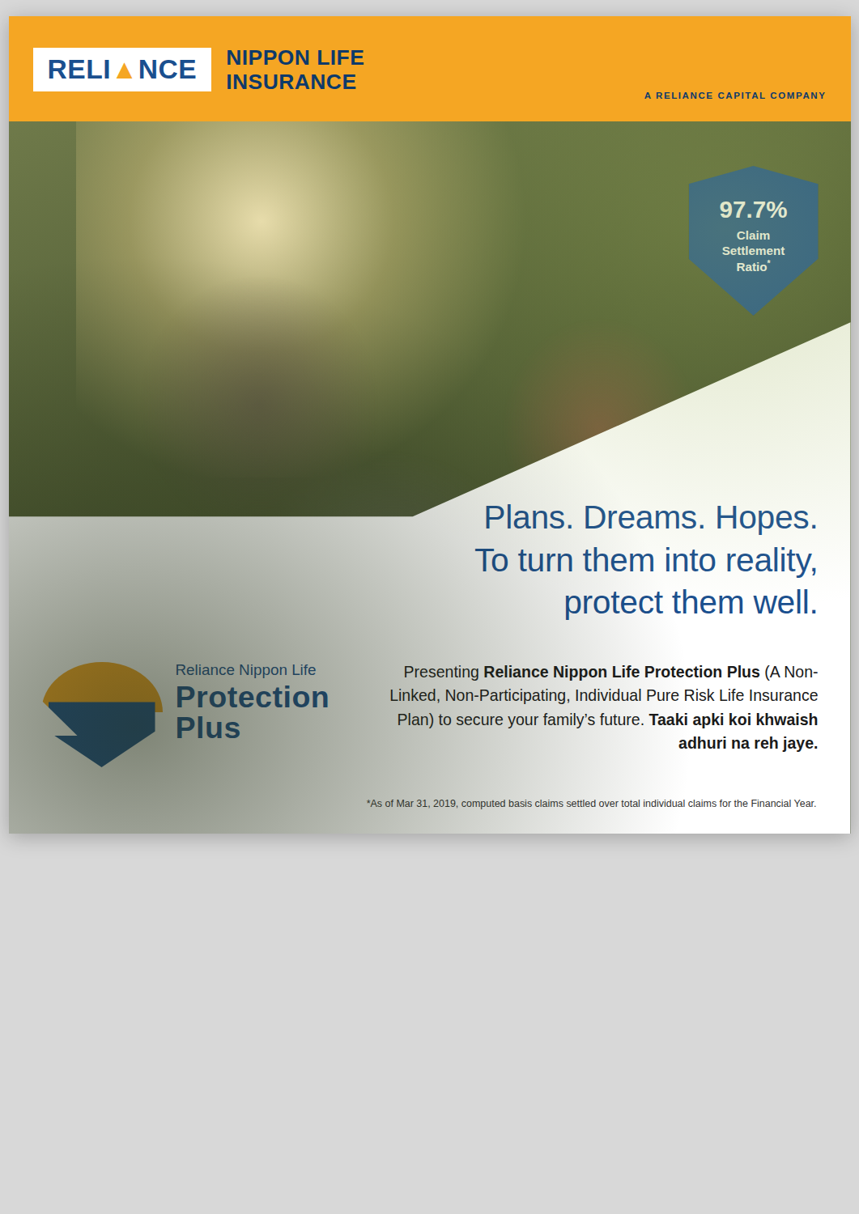Reli▲nce
Nippon Life
Insurance
A Reliance Capital Company
97.7% Claim
Settlement
Ratio*
Plans. Dreams. Hopes.
To turn them into reality,
protect them well.
Reliance Nippon Life Protection
Plus
Presenting Reliance Nippon Life Protection Plus (A Non-Linked, Non-Participating, Individual Pure Risk Life Insurance Plan) to secure your family’s future. Taaki apki koi khwaish adhuri na reh jaye.
*As of Mar 31, 2019, computed basis claims settled over total individual claims for the Financial Year.